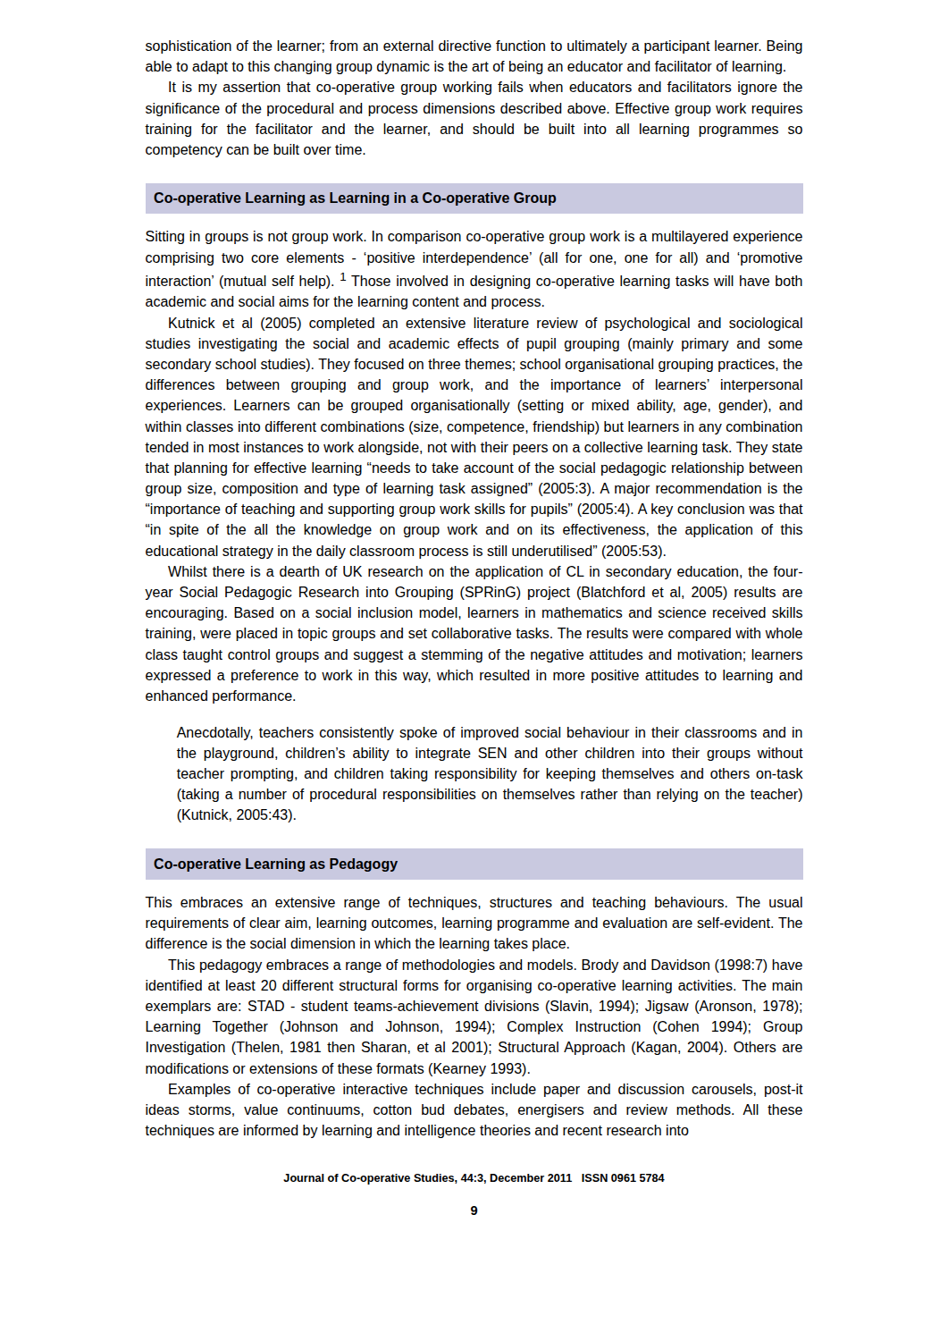sophistication of the learner; from an external directive function to ultimately a participant learner. Being able to adapt to this changing group dynamic is the art of being an educator and facilitator of learning.
It is my assertion that co-operative group working fails when educators and facilitators ignore the significance of the procedural and process dimensions described above. Effective group work requires training for the facilitator and the learner, and should be built into all learning programmes so competency can be built over time.
Co-operative Learning as Learning in a Co-operative Group
Sitting in groups is not group work. In comparison co-operative group work is a multilayered experience comprising two core elements - ‘positive interdependence’ (all for one, one for all) and ‘promotive interaction’ (mutual self help). 1 Those involved in designing co-operative learning tasks will have both academic and social aims for the learning content and process.
Kutnick et al (2005) completed an extensive literature review of psychological and sociological studies investigating the social and academic effects of pupil grouping (mainly primary and some secondary school studies). They focused on three themes; school organisational grouping practices, the differences between grouping and group work, and the importance of learners’ interpersonal experiences. Learners can be grouped organisationally (setting or mixed ability, age, gender), and within classes into different combinations (size, competence, friendship) but learners in any combination tended in most instances to work alongside, not with their peers on a collective learning task. They state that planning for effective learning “needs to take account of the social pedagogic relationship between group size, composition and type of learning task assigned” (2005:3). A major recommendation is the “importance of teaching and supporting group work skills for pupils” (2005:4). A key conclusion was that “in spite of the all the knowledge on group work and on its effectiveness, the application of this educational strategy in the daily classroom process is still underutilised” (2005:53).
Whilst there is a dearth of UK research on the application of CL in secondary education, the four-year Social Pedagogic Research into Grouping (SPRinG) project (Blatchford et al, 2005) results are encouraging. Based on a social inclusion model, learners in mathematics and science received skills training, were placed in topic groups and set collaborative tasks. The results were compared with whole class taught control groups and suggest a stemming of the negative attitudes and motivation; learners expressed a preference to work in this way, which resulted in more positive attitudes to learning and enhanced performance.
Anecdotally, teachers consistently spoke of improved social behaviour in their classrooms and in the playground, children’s ability to integrate SEN and other children into their groups without teacher prompting, and children taking responsibility for keeping themselves and others on-task (taking a number of procedural responsibilities on themselves rather than relying on the teacher) (Kutnick, 2005:43).
Co-operative Learning as Pedagogy
This embraces an extensive range of techniques, structures and teaching behaviours. The usual requirements of clear aim, learning outcomes, learning programme and evaluation are self-evident. The difference is the social dimension in which the learning takes place.
This pedagogy embraces a range of methodologies and models. Brody and Davidson (1998:7) have identified at least 20 different structural forms for organising co-operative learning activities. The main exemplars are: STAD - student teams-achievement divisions (Slavin, 1994); Jigsaw (Aronson, 1978); Learning Together (Johnson and Johnson, 1994); Complex Instruction (Cohen 1994); Group Investigation (Thelen, 1981 then Sharan, et al 2001); Structural Approach (Kagan, 2004). Others are modifications or extensions of these formats (Kearney 1993).
Examples of co-operative interactive techniques include paper and discussion carousels, post-it ideas storms, value continuums, cotton bud debates, energisers and review methods. All these techniques are informed by learning and intelligence theories and recent research into
Journal of Co-operative Studies, 44:3, December 2011 ISSN 0961 5784
9